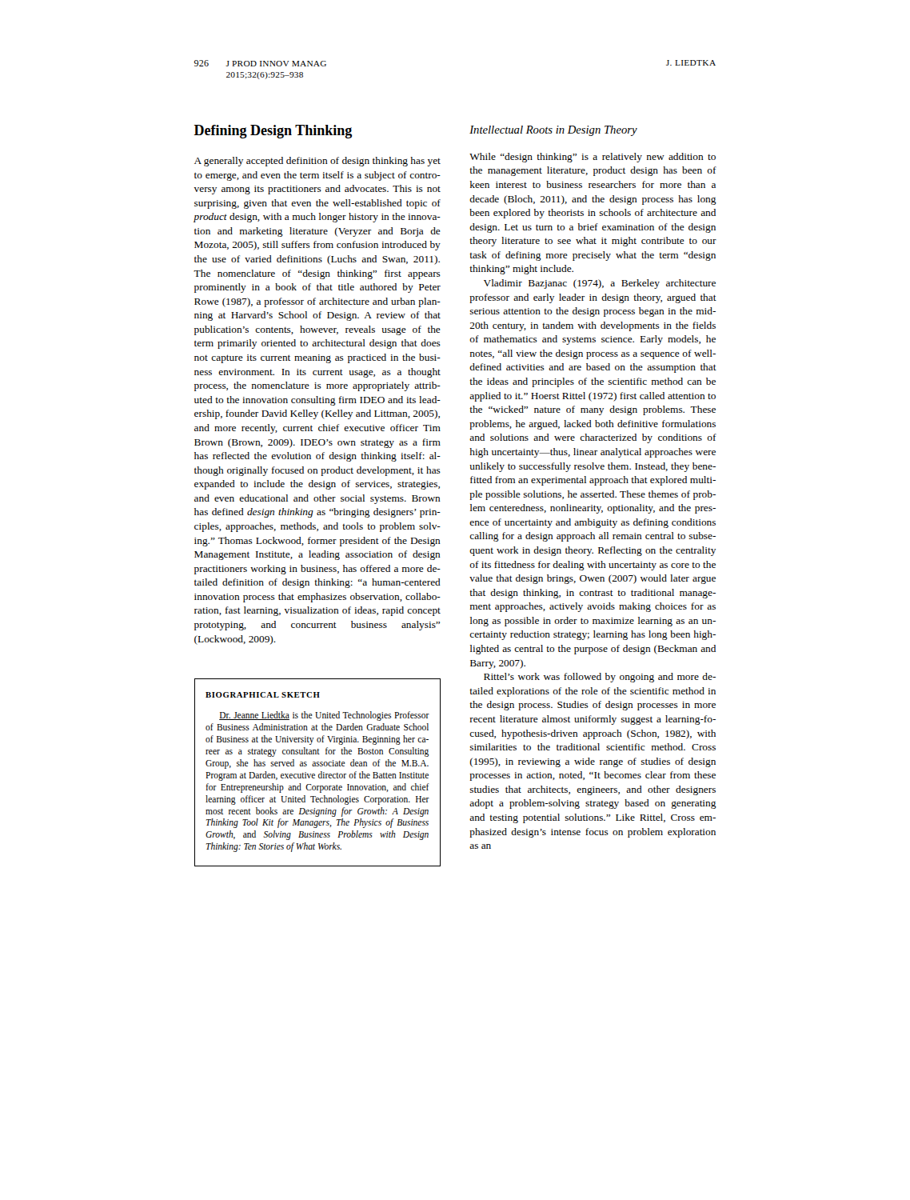926
J PROD INNOV MANAG
2015;32(6):925–938
J. LIEDTKA
Defining Design Thinking
A generally accepted definition of design thinking has yet to emerge, and even the term itself is a subject of controversy among its practitioners and advocates. This is not surprising, given that even the well-established topic of product design, with a much longer history in the innovation and marketing literature (Veryzer and Borja de Mozota, 2005), still suffers from confusion introduced by the use of varied definitions (Luchs and Swan, 2011). The nomenclature of “design thinking” first appears prominently in a book of that title authored by Peter Rowe (1987), a professor of architecture and urban planning at Harvard’s School of Design. A review of that publication’s contents, however, reveals usage of the term primarily oriented to architectural design that does not capture its current meaning as practiced in the business environment. In its current usage, as a thought process, the nomenclature is more appropriately attributed to the innovation consulting firm IDEO and its leadership, founder David Kelley (Kelley and Littman, 2005), and more recently, current chief executive officer Tim Brown (Brown, 2009). IDEO’s own strategy as a firm has reflected the evolution of design thinking itself: although originally focused on product development, it has expanded to include the design of services, strategies, and even educational and other social systems. Brown has defined design thinking as “bringing designers’ principles, approaches, methods, and tools to problem solving.” Thomas Lockwood, former president of the Design Management Institute, a leading association of design practitioners working in business, has offered a more detailed definition of design thinking: “a human-centered innovation process that emphasizes observation, collaboration, fast learning, visualization of ideas, rapid concept prototyping, and concurrent business analysis” (Lockwood, 2009).
BIOGRAPHICAL SKETCH
Dr. Jeanne Liedtka is the United Technologies Professor of Business Administration at the Darden Graduate School of Business at the University of Virginia. Beginning her career as a strategy consultant for the Boston Consulting Group, she has served as associate dean of the M.B.A. Program at Darden, executive director of the Batten Institute for Entrepreneurship and Corporate Innovation, and chief learning officer at United Technologies Corporation. Her most recent books are Designing for Growth: A Design Thinking Tool Kit for Managers, The Physics of Business Growth, and Solving Business Problems with Design Thinking: Ten Stories of What Works.
Intellectual Roots in Design Theory
While “design thinking” is a relatively new addition to the management literature, product design has been of keen interest to business researchers for more than a decade (Bloch, 2011), and the design process has long been explored by theorists in schools of architecture and design. Let us turn to a brief examination of the design theory literature to see what it might contribute to our task of defining more precisely what the term “design thinking” might include.
Vladimir Bazjanac (1974), a Berkeley architecture professor and early leader in design theory, argued that serious attention to the design process began in the mid-20th century, in tandem with developments in the fields of mathematics and systems science. Early models, he notes, “all view the design process as a sequence of well-defined activities and are based on the assumption that the ideas and principles of the scientific method can be applied to it.” Hoerst Rittel (1972) first called attention to the “wicked” nature of many design problems. These problems, he argued, lacked both definitive formulations and solutions and were characterized by conditions of high uncertainty—thus, linear analytical approaches were unlikely to successfully resolve them. Instead, they benefitted from an experimental approach that explored multiple possible solutions, he asserted. These themes of problem centeredness, nonlinearity, optionality, and the presence of uncertainty and ambiguity as defining conditions calling for a design approach all remain central to subsequent work in design theory. Reflecting on the centrality of its fittedness for dealing with uncertainty as core to the value that design brings, Owen (2007) would later argue that design thinking, in contrast to traditional management approaches, actively avoids making choices for as long as possible in order to maximize learning as an uncertainty reduction strategy; learning has long been highlighted as central to the purpose of design (Beckman and Barry, 2007).
Rittel’s work was followed by ongoing and more detailed explorations of the role of the scientific method in the design process. Studies of design processes in more recent literature almost uniformly suggest a learning-focused, hypothesis-driven approach (Schon, 1982), with similarities to the traditional scientific method. Cross (1995), in reviewing a wide range of studies of design processes in action, noted, “It becomes clear from these studies that architects, engineers, and other designers adopt a problem-solving strategy based on generating and testing potential solutions.” Like Rittel, Cross emphasized design’s intense focus on problem exploration as an